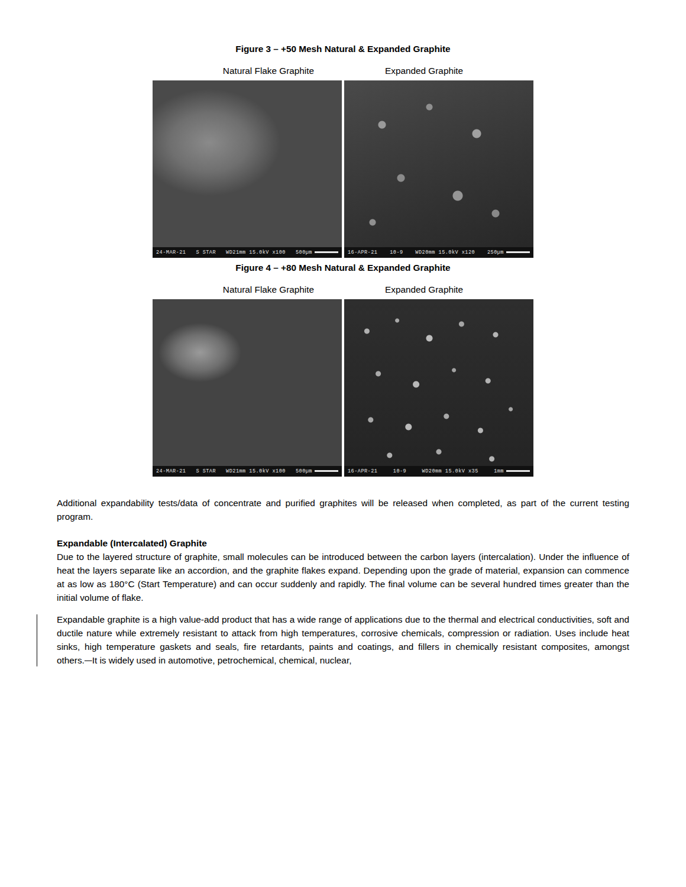Figure 3 – +50 Mesh Natural & Expanded Graphite
Natural Flake Graphite Expanded Graphite
24-MAR-21 S STAR WD21mm 15.0kV x100 500µm
16-APR-21 10-9 WD20mm 15.0kV x120 250µm
Figure 4 – +80 Mesh Natural & Expanded Graphite
Natural Flake Graphite Expanded Graphite
24-MAR-21 S STAR WD21mm 15.0kV x100 500µm
16-APR-21 10-9 WD20mm 15.0kV x35 1mm
Additional expandability tests/data of concentrate and purified graphites will be released when completed, as part of the current testing program.
Expandable (Intercalated) Graphite
Due to the layered structure of graphite, small molecules can be introduced between the carbon layers (intercalation). Under the influence of heat the layers separate like an accordion, and the graphite flakes expand. Depending upon the grade of material, expansion can commence at as low as 180°C (Start Temperature) and can occur suddenly and rapidly. The final volume can be several hundred times greater than the initial volume of flake.
Expandable graphite is a high value-add product that has a wide range of applications due to the thermal and electrical conductivities, soft and ductile nature while extremely resistant to attack from high temperatures, corrosive chemicals, compression or radiation. Uses include heat sinks, high temperature gaskets and seals, fire retardants, paints and coatings, and fillers in chemically resistant composites, amongst others. It is widely used in automotive, petrochemical, chemical, nuclear,